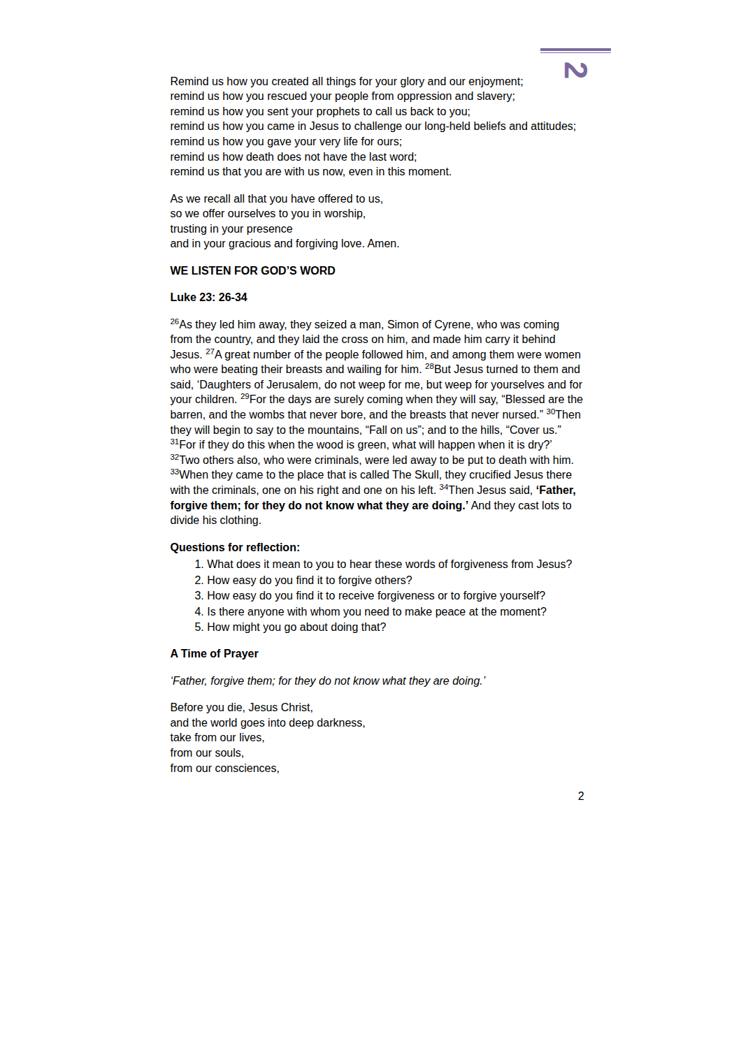2
Remind us how you created all things for your glory and our enjoyment;
remind us how you rescued your people from oppression and slavery;
remind us how you sent your prophets to call us back to you;
remind us how you came in Jesus to challenge our long-held beliefs and attitudes;
remind us how you gave your very life for ours;
remind us how death does not have the last word;
remind us that you are with us now, even in this moment.
As we recall all that you have offered to us,
so we offer ourselves to you in worship,
trusting in your presence
and in your gracious and forgiving love. Amen.
WE LISTEN FOR GOD’S WORD
Luke 23: 26-34
26As they led him away, they seized a man, Simon of Cyrene, who was coming from the country, and they laid the cross on him, and made him carry it behind Jesus. 27A great number of the people followed him, and among them were women who were beating their breasts and wailing for him. 28But Jesus turned to them and said, ‘Daughters of Jerusalem, do not weep for me, but weep for yourselves and for your children. 29For the days are surely coming when they will say, “Blessed are the barren, and the wombs that never bore, and the breasts that never nursed.” 30Then they will begin to say to the mountains, “Fall on us”; and to the hills, “Cover us.” 31For if they do this when the wood is green, what will happen when it is dry?’
32Two others also, who were criminals, were led away to be put to death with him. 33When they came to the place that is called The Skull, they crucified Jesus there with the criminals, one on his right and one on his left. 34Then Jesus said, ‘Father, forgive them; for they do not know what they are doing.’ And they cast lots to divide his clothing.
Questions for reflection:
What does it mean to you to hear these words of forgiveness from Jesus?
How easy do you find it to forgive others?
How easy do you find it to receive forgiveness or to forgive yourself?
Is there anyone with whom you need to make peace at the moment?
How might you go about doing that?
A Time of Prayer
‘Father, forgive them; for they do not know what they are doing.’
Before you die, Jesus Christ,
and the world goes into deep darkness,
take from our lives,
from our souls,
from our consciences,
2